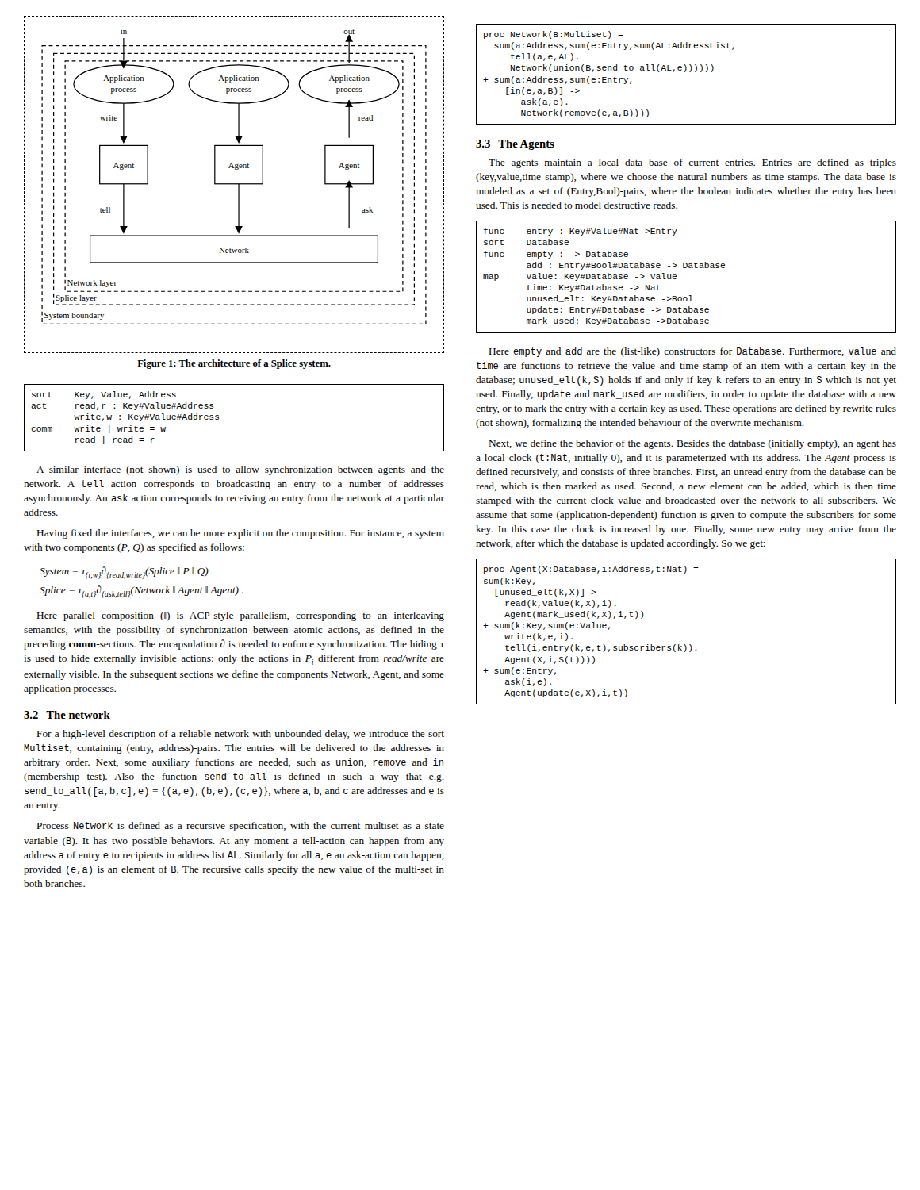in out Application process Application process Application process write read Agent Agent Agent tell ask Network Network layer Splice layer System boundary
Figure 1: The architecture of a Splice system.
sort Key, Value, Address act read,r : Key#Value#Address write,w : Key#Value#Address comm write | write = w read | read = r
A similar interface (not shown) is used to allow synchronization between agents and the network. A tell action corresponds to broadcasting an entry to a number of addresses asynchronously. An ask action corresponds to receiving an entry from the network at a particular address.
Having fixed the interfaces, we can be more explicit on the composition. For instance, a system with two components (P, Q) as specified as follows:
System = τ{r,w}∂{read,write}(Splice ‖ P ‖ Q)
Splice = τ{a,t}∂{ask,tell}(Network ‖ Agent ‖ Agent) .
Here parallel composition (‖) is ACP-style parallelism, corresponding to an interleaving semantics, with the possibility of synchronization between atomic actions, as defined in the preceding comm-sections. The encapsulation ∂ is needed to enforce synchronization. The hiding τ is used to hide externally invisible actions: only the actions in Pi different from read/write are externally visible. In the subsequent sections we define the components Network, Agent, and some application processes.
3.2 The network
For a high-level description of a reliable network with unbounded delay, we introduce the sort Multiset, containing (entry, address)-pairs. The entries will be delivered to the addresses in arbitrary order. Next, some auxiliary functions are needed, such as union, remove and in (membership test). Also the function send_to_all is defined in such a way that e.g. send_to_all([a,b,c],e) = {(a,e),(b,e),(c,e)}, where a, b, and c are addresses and e is an entry.
Process Network is defined as a recursive specification, with the current multiset as a state variable (B). It has two possible behaviors. At any moment a tell-action can happen from any address a of entry e to recipients in address list AL. Similarly for all a, e an ask-action can happen, provided (e,a) is an element of B. The recursive calls specify the new value of the multi-set in both branches.
proc Network(B:Multiset) = sum(a:Address,sum(e:Entry,sum(AL:AddressList, tell(a,e,AL). Network(union(B,send_to_all(AL,e)))))) + sum(a:Address,sum(e:Entry, [in(e,a,B)] -> ask(a,e). Network(remove(e,a,B))))
3.3 The Agents
The agents maintain a local data base of current entries. Entries are defined as triples (key,value,time stamp), where we choose the natural numbers as time stamps. The data base is modeled as a set of (Entry,Bool)-pairs, where the boolean indicates whether the entry has been used. This is needed to model destructive reads.
func entry : Key#Value#Nat->Entry sort Database func empty : -> Database add : Entry#Bool#Database -> Database map value: Key#Database -> Value time: Key#Database -> Nat unused_elt: Key#Database ->Bool update: Entry#Database -> Database mark_used: Key#Database ->Database
Here empty and add are the (list-like) constructors for Database. Furthermore, value and time are functions to retrieve the value and time stamp of an item with a certain key in the database; unused_elt(k,S) holds if and only if key k refers to an entry in S which is not yet used. Finally, update and mark_used are modifiers, in order to update the database with a new entry, or to mark the entry with a certain key as used. These operations are defined by rewrite rules (not shown), formalizing the intended behaviour of the overwrite mechanism.
Next, we define the behavior of the agents. Besides the database (initially empty), an agent has a local clock (t:Nat, initially 0), and it is parameterized with its address. The Agent process is defined recursively, and consists of three branches. First, an unread entry from the database can be read, which is then marked as used. Second, a new element can be added, which is then time stamped with the current clock value and broadcasted over the network to all subscribers. We assume that some (application-dependent) function is given to compute the subscribers for some key. In this case the clock is increased by one. Finally, some new entry may arrive from the network, after which the database is updated accordingly. So we get:
proc Agent(X:Database,i:Address,t:Nat) = sum(k:Key, [unused_elt(k,X)]-> read(k,value(k,X),i). Agent(mark_used(k,X),i,t)) + sum(k:Key,sum(e:Value, write(k,e,i). tell(i,entry(k,e,t),subscribers(k)). Agent(X,i,S(t)))) + sum(e:Entry, ask(i,e). Agent(update(e,X),i,t))